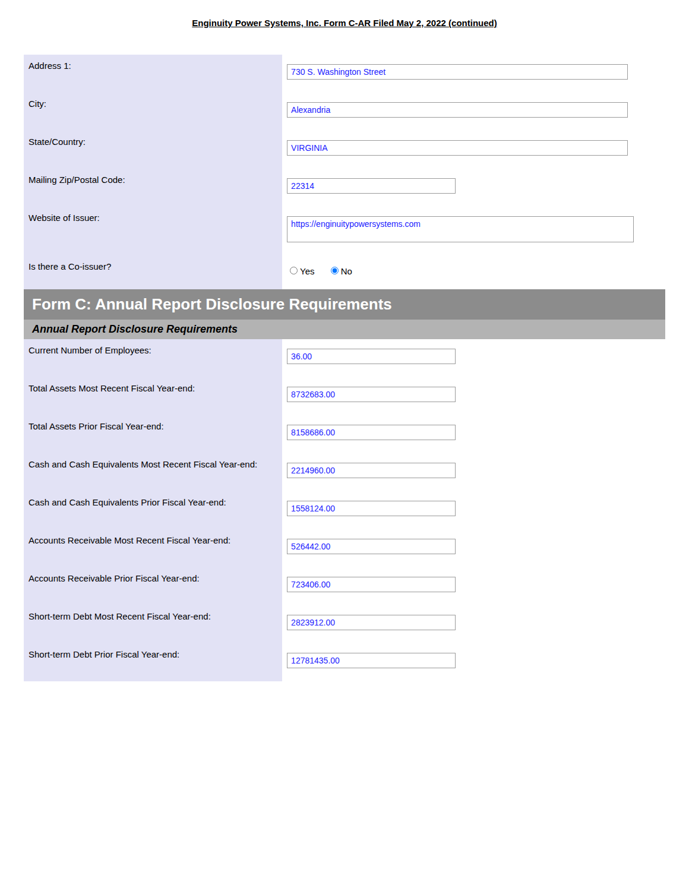Enginuity Power Systems, Inc. Form C-AR Filed May 2, 2022 (continued)
| Address 1: | 730 S. Washington Street |
| City: | Alexandria |
| State/Country: | VIRGINIA |
| Mailing Zip/Postal Code: | 22314 |
| Website of Issuer: | https://enginuitypowersystems.com |
| Is there a Co-issuer? | Yes No |
Form C: Annual Report Disclosure Requirements
Annual Report Disclosure Requirements
| Current Number of Employees: | 36.00 |
| Total Assets Most Recent Fiscal Year-end: | 8732683.00 |
| Total Assets Prior Fiscal Year-end: | 8158686.00 |
| Cash and Cash Equivalents Most Recent Fiscal Year-end: | 2214960.00 |
| Cash and Cash Equivalents Prior Fiscal Year-end: | 1558124.00 |
| Accounts Receivable Most Recent Fiscal Year-end: | 526442.00 |
| Accounts Receivable Prior Fiscal Year-end: | 723406.00 |
| Short-term Debt Most Recent Fiscal Year-end: | 2823912.00 |
| Short-term Debt Prior Fiscal Year-end: | 12781435.00 |